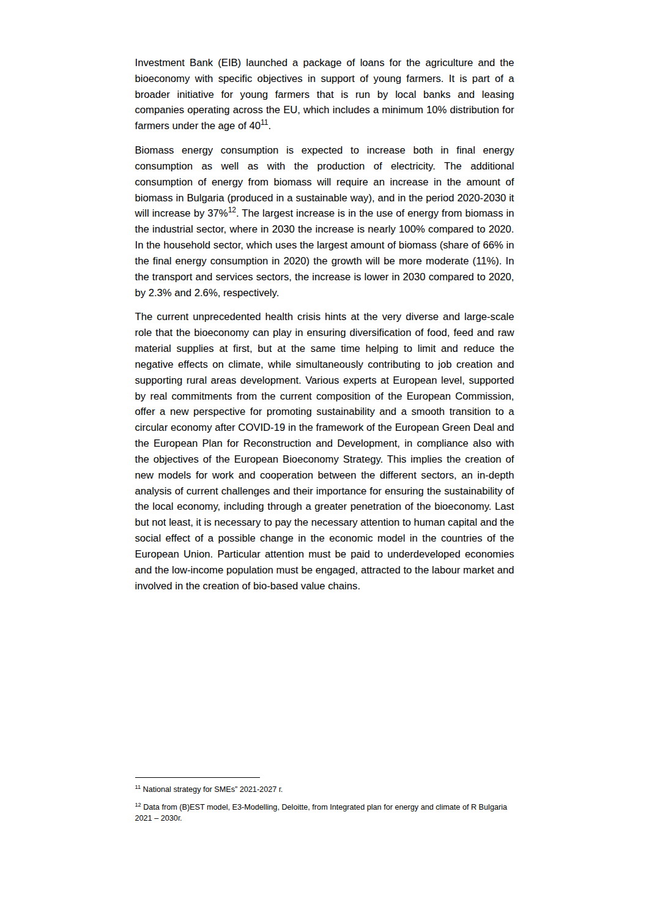Investment Bank (EIB) launched a package of loans for the agriculture and the bioeconomy with specific objectives in support of young farmers. It is part of a broader initiative for young farmers that is run by local banks and leasing companies operating across the EU, which includes a minimum 10% distribution for farmers under the age of 4011.
Biomass energy consumption is expected to increase both in final energy consumption as well as with the production of electricity. The additional consumption of energy from biomass will require an increase in the amount of biomass in Bulgaria (produced in a sustainable way), and in the period 2020-2030 it will increase by 37%12. The largest increase is in the use of energy from biomass in the industrial sector, where in 2030 the increase is nearly 100% compared to 2020. In the household sector, which uses the largest amount of biomass (share of 66% in the final energy consumption in 2020) the growth will be more moderate (11%). In the transport and services sectors, the increase is lower in 2030 compared to 2020, by 2.3% and 2.6%, respectively.
The current unprecedented health crisis hints at the very diverse and large-scale role that the bioeconomy can play in ensuring diversification of food, feed and raw material supplies at first, but at the same time helping to limit and reduce the negative effects on climate, while simultaneously contributing to job creation and supporting rural areas development. Various experts at European level, supported by real commitments from the current composition of the European Commission, offer a new perspective for promoting sustainability and a smooth transition to a circular economy after COVID-19 in the framework of the European Green Deal and the European Plan for Reconstruction and Development, in compliance also with the objectives of the European Bioeconomy Strategy. This implies the creation of new models for work and cooperation between the different sectors, an in-depth analysis of current challenges and their importance for ensuring the sustainability of the local economy, including through a greater penetration of the bioeconomy. Last but not least, it is necessary to pay the necessary attention to human capital and the social effect of a possible change in the economic model in the countries of the European Union. Particular attention must be paid to underdeveloped economies and the low-income population must be engaged, attracted to the labour market and involved in the creation of bio-based value chains.
11 National strategy for SMEs” 2021-2027 г.
12 Data from (B)EST model, E3-Modelling, Deloitte, from Integrated plan for energy and climate of R Bulgaria 2021 – 2030г.